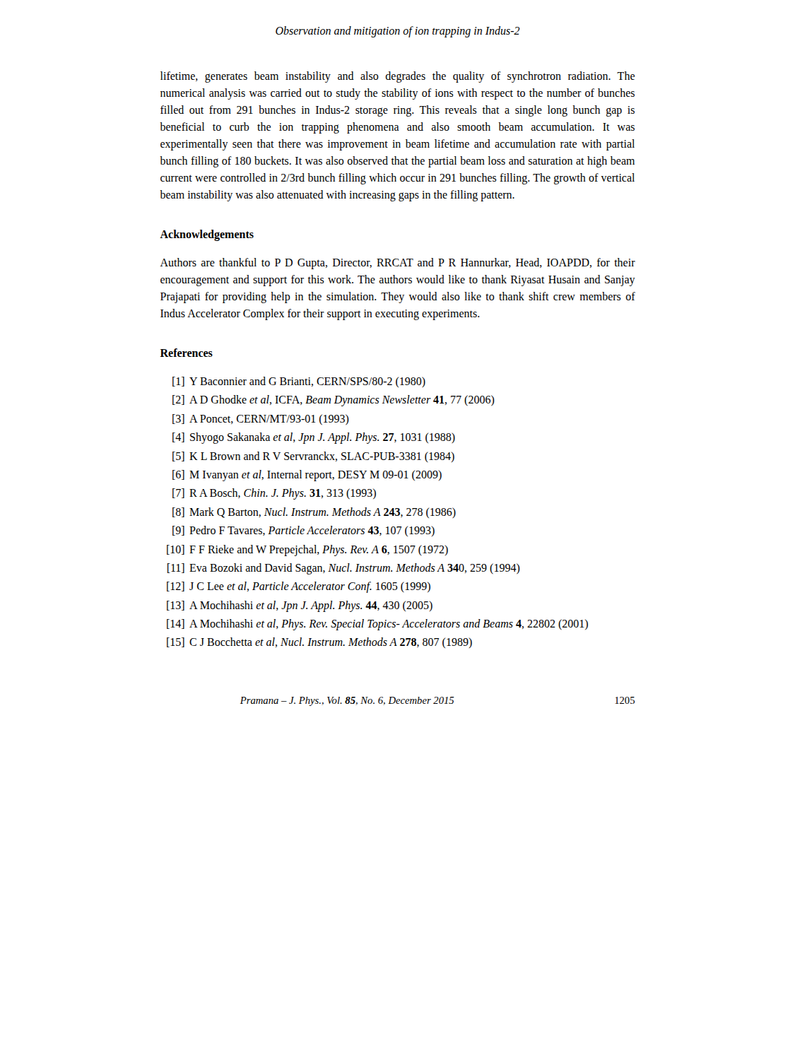Observation and mitigation of ion trapping in Indus-2
lifetime, generates beam instability and also degrades the quality of synchrotron radiation. The numerical analysis was carried out to study the stability of ions with respect to the number of bunches filled out from 291 bunches in Indus-2 storage ring. This reveals that a single long bunch gap is beneficial to curb the ion trapping phenomena and also smooth beam accumulation. It was experimentally seen that there was improvement in beam lifetime and accumulation rate with partial bunch filling of 180 buckets. It was also observed that the partial beam loss and saturation at high beam current were controlled in 2/3rd bunch filling which occur in 291 bunches filling. The growth of vertical beam instability was also attenuated with increasing gaps in the filling pattern.
Acknowledgements
Authors are thankful to P D Gupta, Director, RRCAT and P R Hannurkar, Head, IOAPDD, for their encouragement and support for this work. The authors would like to thank Riyasat Husain and Sanjay Prajapati for providing help in the simulation. They would also like to thank shift crew members of Indus Accelerator Complex for their support in executing experiments.
References
Y Baconnier and G Brianti, CERN/SPS/80-2 (1980)
A D Ghodke et al, ICFA, Beam Dynamics Newsletter 41, 77 (2006)
A Poncet, CERN/MT/93-01 (1993)
Shyogo Sakanaka et al, Jpn J. Appl. Phys. 27, 1031 (1988)
K L Brown and R V Servranckx, SLAC-PUB-3381 (1984)
M Ivanyan et al, Internal report, DESY M 09-01 (2009)
R A Bosch, Chin. J. Phys. 31, 313 (1993)
Mark Q Barton, Nucl. Instrum. Methods A 243, 278 (1986)
Pedro F Tavares, Particle Accelerators 43, 107 (1993)
F F Rieke and W Prepejchal, Phys. Rev. A 6, 1507 (1972)
Eva Bozoki and David Sagan, Nucl. Instrum. Methods A 340, 259 (1994)
J C Lee et al, Particle Accelerator Conf. 1605 (1999)
A Mochihashi et al, Jpn J. Appl. Phys. 44, 430 (2005)
A Mochihashi et al, Phys. Rev. Special Topics- Accelerators and Beams 4, 22802 (2001)
C J Bocchetta et al, Nucl. Instrum. Methods A 278, 807 (1989)
Pramana – J. Phys., Vol. 85, No. 6, December 2015 1205